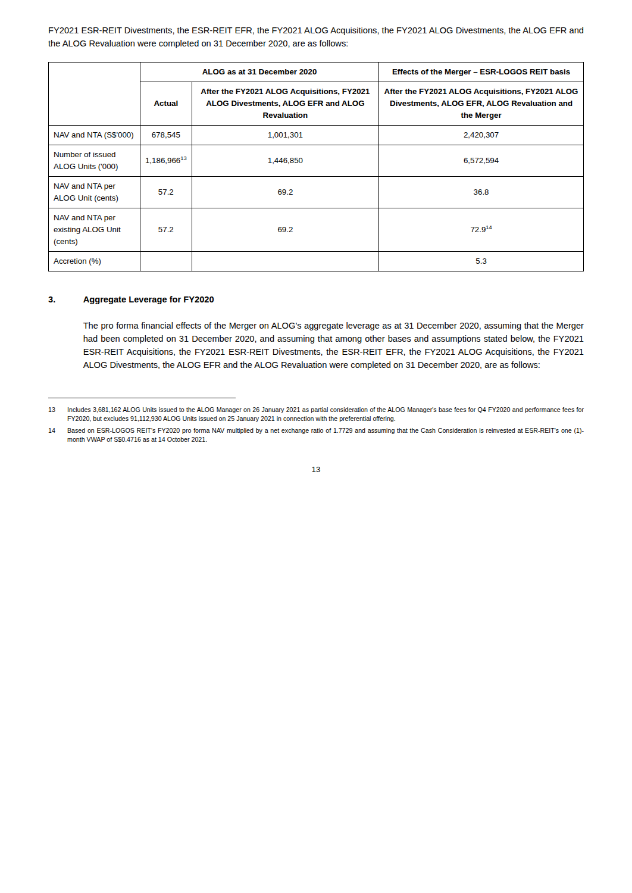FY2021 ESR-REIT Divestments, the ESR-REIT EFR, the FY2021 ALOG Acquisitions, the FY2021 ALOG Divestments, the ALOG EFR and the ALOG Revaluation were completed on 31 December 2020, are as follows:
| | ALOG as at 31 December 2020 | Effects of the Merger – ESR-LOGOS REIT basis |
| --- | --- | --- |
| Actual | After the FY2021 ALOG Acquisitions, FY2021 ALOG Divestments, ALOG EFR and ALOG Revaluation | After the FY2021 ALOG Acquisitions, FY2021 ALOG Divestments, ALOG EFR, ALOG Revaluation and the Merger |
| NAV and NTA (S$'000) | 678,545 | 1,001,301 | 2,420,307 |
| Number of issued ALOG Units ('000) | 1,186,966 13 | 1,446,850 | 6,572,594 |
| NAV and NTA per ALOG Unit (cents) | 57.2 | 69.2 | 36.8 |
| NAV and NTA per existing ALOG Unit (cents) | 57.2 | 69.2 | 72.9 14 |
| Accretion (%) | | | 5.3 |
3. Aggregate Leverage for FY2020
The pro forma financial effects of the Merger on ALOG's aggregate leverage as at 31 December 2020, assuming that the Merger had been completed on 31 December 2020, and assuming that among other bases and assumptions stated below, the FY2021 ESR-REIT Acquisitions, the FY2021 ESR-REIT Divestments, the ESR-REIT EFR, the FY2021 ALOG Acquisitions, the FY2021 ALOG Divestments, the ALOG EFR and the ALOG Revaluation were completed on 31 December 2020, are as follows:
13 Includes 3,681,162 ALOG Units issued to the ALOG Manager on 26 January 2021 as partial consideration of the ALOG Manager's base fees for Q4 FY2020 and performance fees for FY2020, but excludes 91,112,930 ALOG Units issued on 25 January 2021 in connection with the preferential offering.
14 Based on ESR-LOGOS REIT's FY2020 pro forma NAV multiplied by a net exchange ratio of 1.7729 and assuming that the Cash Consideration is reinvested at ESR-REIT's one (1)-month VWAP of S$0.4716 as at 14 October 2021.
13